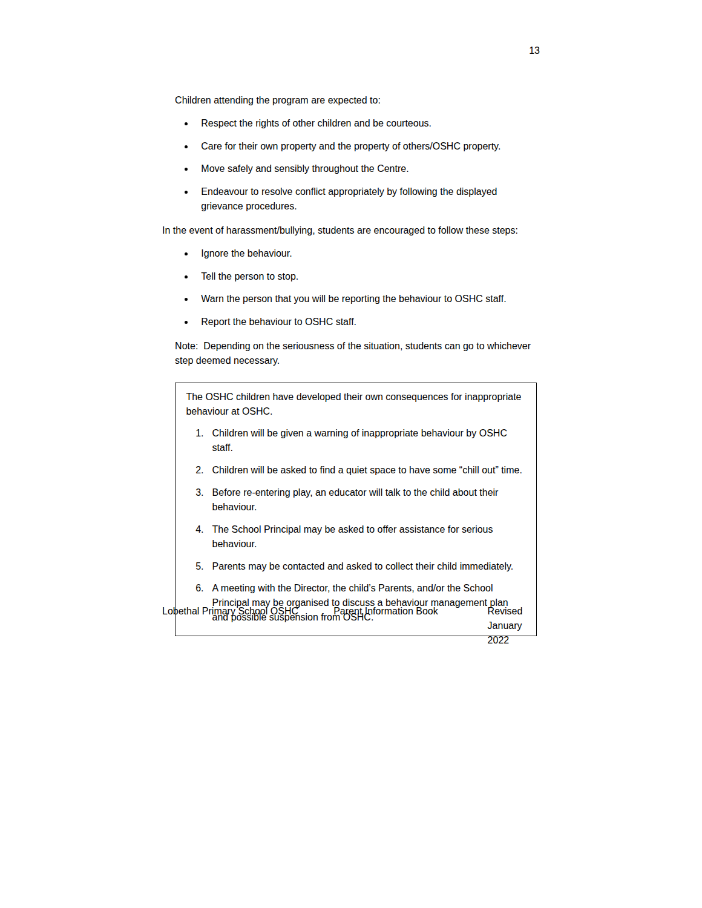13
Children attending the program are expected to:
Respect the rights of other children and be courteous.
Care for their own property and the property of others/OSHC property.
Move safely and sensibly throughout the Centre.
Endeavour to resolve conflict appropriately by following the displayed grievance procedures.
In the event of harassment/bullying, students are encouraged to follow these steps:
Ignore the behaviour.
Tell the person to stop.
Warn the person that you will be reporting the behaviour to OSHC staff.
Report the behaviour to OSHC staff.
Note: Depending on the seriousness of the situation, students can go to whichever step deemed necessary.
The OSHC children have developed their own consequences for inappropriate behaviour at OSHC.
Children will be given a warning of inappropriate behaviour by OSHC staff.
Children will be asked to find a quiet space to have some “chill out” time.
Before re-entering play, an educator will talk to the child about their behaviour.
The School Principal may be asked to offer assistance for serious behaviour.
Parents may be contacted and asked to collect their child immediately.
A meeting with the Director, the child’s Parents, and/or the School Principal may be organised to discuss a behaviour management plan and possible suspension from OSHC.
Lobethal Primary School OSHC Parent Information Book Revised January 2022